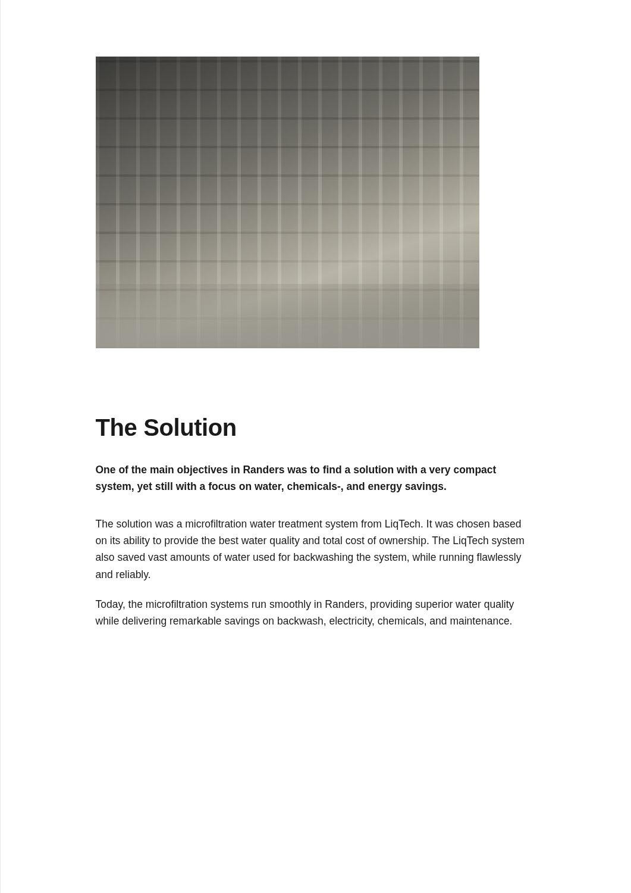The Solution
One of the main objectives in Randers was to find a solution with a very compact system, yet still with a focus on water, chemicals-, and energy savings.
The solution was a microfiltration water treatment system from LiqTech. It was chosen based on its ability to provide the best water quality and total cost of ownership. The LiqTech system also saved vast amounts of water used for backwashing the system, while running flawlessly and reliably.
Today, the microfiltration systems run smoothly in Randers, providing superior water quality while delivering remarkable savings on backwash, electricity, chemicals, and maintenance.